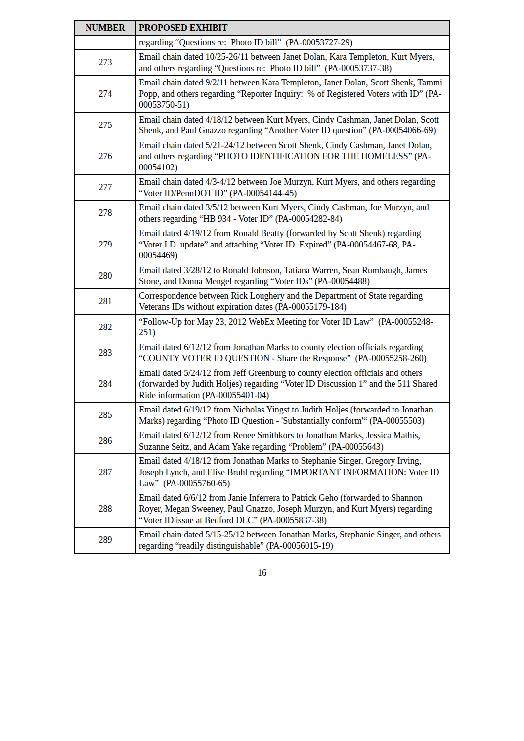| NUMBER | PROPOSED EXHIBIT |
| --- | --- |
| | regarding “Questions re: Photo ID bill” (PA-00053727-29) |
| 273 | Email chain dated 10/25-26/11 between Janet Dolan, Kara Templeton, Kurt Myers, and others regarding “Questions re: Photo ID bill” (PA-00053737-38) |
| 274 | Email chain dated 9/2/11 between Kara Templeton, Janet Dolan, Scott Shenk, Tammi Popp, and others regarding “Reporter Inquiry: % of Registered Voters with ID” (PA-00053750-51) |
| 275 | Email chain dated 4/18/12 between Kurt Myers, Cindy Cashman, Janet Dolan, Scott Shenk, and Paul Gnazzo regarding “Another Voter ID question” (PA-00054066-69) |
| 276 | Email chain dated 5/21-24/12 between Scott Shenk, Cindy Cashman, Janet Dolan, and others regarding “PHOTO IDENTIFICATION FOR THE HOMELESS” (PA-00054102) |
| 277 | Email chain dated 4/3-4/12 between Joe Murzyn, Kurt Myers, and others regarding “Voter ID/PennDOT ID” (PA-00054144-45) |
| 278 | Email chain dated 3/5/12 between Kurt Myers, Cindy Cashman, Joe Murzyn, and others regarding “HB 934 - Voter ID” (PA-00054282-84) |
| 279 | Email dated 4/19/12 from Ronald Beatty (forwarded by Scott Shenk) regarding “Voter I.D. update” and attaching “Voter ID_Expired” (PA-00054467-68, PA-00054469) |
| 280 | Email dated 3/28/12 to Ronald Johnson, Tatiana Warren, Sean Rumbaugh, James Stone, and Donna Mengel regarding “Voter IDs” (PA-00054488) |
| 281 | Correspondence between Rick Loughery and the Department of State regarding Veterans IDs without expiration dates (PA-00055179-184) |
| 282 | “Follow-Up for May 23, 2012 WebEx Meeting for Voter ID Law” (PA-00055248-251) |
| 283 | Email dated 6/12/12 from Jonathan Marks to county election officials regarding “COUNTY VOTER ID QUESTION - Share the Response” (PA-00055258-260) |
| 284 | Email dated 5/24/12 from Jeff Greenburg to county election officials and others (forwarded by Judith Holjes) regarding “Voter ID Discussion 1” and the 511 Shared Ride information (PA-00055401-04) |
| 285 | Email dated 6/19/12 from Nicholas Yingst to Judith Holjes (forwarded to Jonathan Marks) regarding “Photo ID Question - 'Substantially conform'“ (PA-00055503) |
| 286 | Email dated 6/12/12 from Renee Smithkors to Jonathan Marks, Jessica Mathis, Suzanne Seitz, and Adam Yake regarding “Problem” (PA-00055643) |
| 287 | Email dated 4/18/12 from Jonathan Marks to Stephanie Singer, Gregory Irving, Joseph Lynch, and Elise Bruhl regarding “IMPORTANT INFORMATION: Voter ID Law” (PA-00055760-65) |
| 288 | Email dated 6/6/12 from Janie Inferrera to Patrick Geho (forwarded to Shannon Royer, Megan Sweeney, Paul Gnazzo, Joseph Murzyn, and Kurt Myers) regarding “Voter ID issue at Bedford DLC” (PA-00055837-38) |
| 289 | Email chain dated 5/15-25/12 between Jonathan Marks, Stephanie Singer, and others regarding “readily distinguishable” (PA-00056015-19) |
16